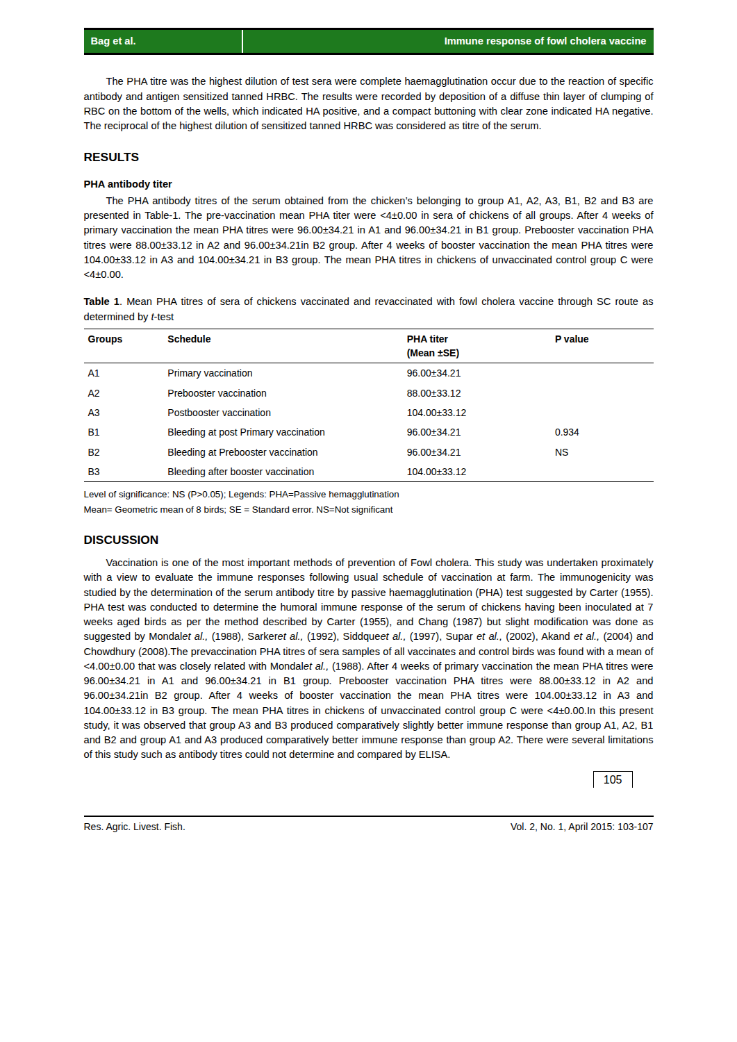Bag et al.
Immune response of fowl cholera vaccine
The PHA titre was the highest dilution of test sera were complete haemagglutination occur due to the reaction of specific antibody and antigen sensitized tanned HRBC. The results were recorded by deposition of a diffuse thin layer of clumping of RBC on the bottom of the wells, which indicated HA positive, and a compact buttoning with clear zone indicated HA negative. The reciprocal of the highest dilution of sensitized tanned HRBC was considered as titre of the serum.
RESULTS
PHA antibody titer
The PHA antibody titres of the serum obtained from the chicken’s belonging to group A1, A2, A3, B1, B2 and B3 are presented in Table-1. The pre-vaccination mean PHA titer were <4±0.00 in sera of chickens of all groups. After 4 weeks of primary vaccination the mean PHA titres were 96.00±34.21 in A1 and 96.00±34.21 in B1 group. Prebooster vaccination PHA titres were 88.00±33.12 in A2 and 96.00±34.21in B2 group. After 4 weeks of booster vaccination the mean PHA titres were 104.00±33.12 in A3 and 104.00±34.21 in B3 group. The mean PHA titres in chickens of unvaccinated control group C were <4±0.00.
Table 1. Mean PHA titres of sera of chickens vaccinated and revaccinated with fowl cholera vaccine through SC route as determined by t-test
| Groups | Schedule | PHA titer (Mean ±SE) | P value |
| --- | --- | --- | --- |
| A1 | Primary vaccination | 96.00±34.21 | |
| A2 | Prebooster vaccination | 88.00±33.12 | |
| A3 | Postbooster vaccination | 104.00±33.12 | |
| B1 | Bleeding at post Primary vaccination | 96.00±34.21 | 0.934 |
| B2 | Bleeding at Prebooster vaccination | 96.00±34.21 | NS |
| B3 | Bleeding after booster vaccination | 104.00±33.12 | |
Level of significance: NS (P>0.05); Legends: PHA=Passive hemagglutination
Mean= Geometric mean of 8 birds; SE = Standard error. NS=Not significant
DISCUSSION
Vaccination is one of the most important methods of prevention of Fowl cholera. This study was undertaken proximately with a view to evaluate the immune responses following usual schedule of vaccination at farm. The immunogenicity was studied by the determination of the serum antibody titre by passive haemagglutination (PHA) test suggested by Carter (1955). PHA test was conducted to determine the humoral immune response of the serum of chickens having been inoculated at 7 weeks aged birds as per the method described by Carter (1955), and Chang (1987) but slight modification was done as suggested by Mondalet al., (1988), Sarkeret al., (1992), Siddqueet al., (1997), Supar et al., (2002), Akand et al., (2004) and Chowdhury (2008).The prevaccination PHA titres of sera samples of all vaccinates and control birds was found with a mean of <4.00±0.00 that was closely related with Mondalet al., (1988). After 4 weeks of primary vaccination the mean PHA titres were 96.00±34.21 in A1 and 96.00±34.21 in B1 group. Prebooster vaccination PHA titres were 88.00±33.12 in A2 and 96.00±34.21in B2 group. After 4 weeks of booster vaccination the mean PHA titres were 104.00±33.12 in A3 and 104.00±33.12 in B3 group. The mean PHA titres in chickens of unvaccinated control group C were <4±0.00.In this present study, it was observed that group A3 and B3 produced comparatively slightly better immune response than group A1, A2, B1 and B2 and group A1 and A3 produced comparatively better immune response than group A2. There were several limitations of this study such as antibody titres could not determine and compared by ELISA.
105
Res. Agric. Livest. Fish.
Vol. 2, No. 1, April 2015: 103-107